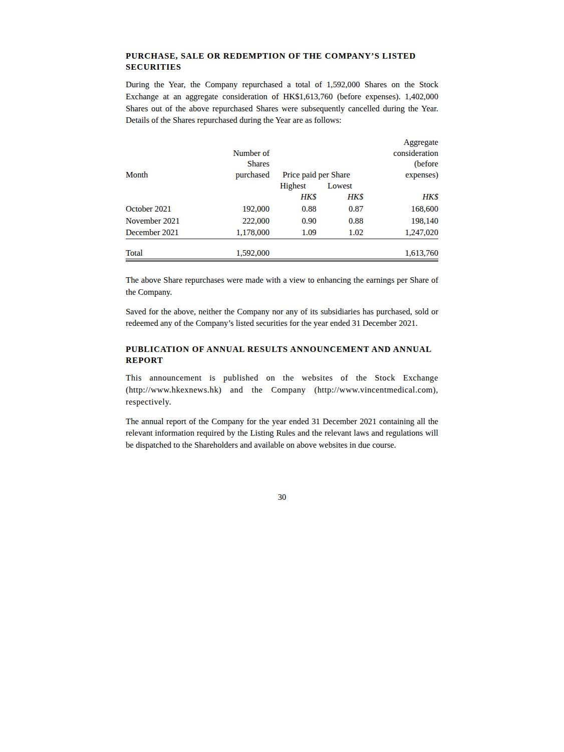PURCHASE, SALE OR REDEMPTION OF THE COMPANY’S LISTED SECURITIES
During the Year, the Company repurchased a total of 1,592,000 Shares on the Stock Exchange at an aggregate consideration of HK$1,613,760 (before expenses). 1,402,000 Shares out of the above repurchased Shares were subsequently cancelled during the Year. Details of the Shares repurchased during the Year are as follows:
| | | | Aggregate |
| --- | --- | --- | --- |
| | Number of | | consideration |
| | Shares | | (before |
| Month | purchased | Price paid per Share | expenses) |
| | | Highest | Lowest | |
| | | HK$ | HK$ | HK$ |
| October 2021 | 192,000 | 0.88 | 0.87 | 168,600 |
| November 2021 | 222,000 | 0.90 | 0.88 | 198,140 |
| December 2021 | 1,178,000 | 1.09 | 1.02 | 1,247,020 |
| Total | 1,592,000 | | | 1,613,760 |
The above Share repurchases were made with a view to enhancing the earnings per Share of the Company.
Saved for the above, neither the Company nor any of its subsidiaries has purchased, sold or redeemed any of the Company’s listed securities for the year ended 31 December 2021.
PUBLICATION OF ANNUAL RESULTS ANNOUNCEMENT AND ANNUAL REPORT
This announcement is published on the websites of the Stock Exchange (http://www.hkexnews.hk) and the Company (http://www.vincentmedical.com), respectively.
The annual report of the Company for the year ended 31 December 2021 containing all the relevant information required by the Listing Rules and the relevant laws and regulations will be dispatched to the Shareholders and available on above websites in due course.
30